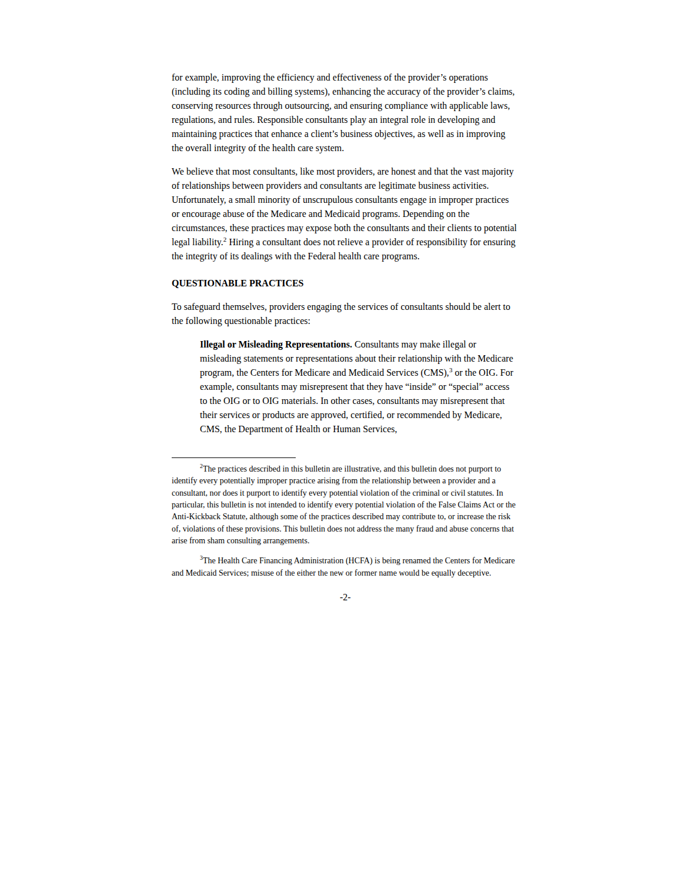for example, improving the efficiency and effectiveness of the provider’s operations (including its coding and billing systems), enhancing the accuracy of the provider’s claims, conserving resources through outsourcing, and ensuring compliance with applicable laws, regulations, and rules. Responsible consultants play an integral role in developing and maintaining practices that enhance a client’s business objectives, as well as in improving the overall integrity of the health care system.
We believe that most consultants, like most providers, are honest and that the vast majority of relationships between providers and consultants are legitimate business activities. Unfortunately, a small minority of unscrupulous consultants engage in improper practices or encourage abuse of the Medicare and Medicaid programs. Depending on the circumstances, these practices may expose both the consultants and their clients to potential legal liability.2 Hiring a consultant does not relieve a provider of responsibility for ensuring the integrity of its dealings with the Federal health care programs.
QUESTIONABLE PRACTICES
To safeguard themselves, providers engaging the services of consultants should be alert to the following questionable practices:
Illegal or Misleading Representations. Consultants may make illegal or misleading statements or representations about their relationship with the Medicare program, the Centers for Medicare and Medicaid Services (CMS),3 or the OIG. For example, consultants may misrepresent that they have “inside” or “special” access to the OIG or to OIG materials. In other cases, consultants may misrepresent that their services or products are approved, certified, or recommended by Medicare, CMS, the Department of Health or Human Services,
2The practices described in this bulletin are illustrative, and this bulletin does not purport to identify every potentially improper practice arising from the relationship between a provider and a consultant, nor does it purport to identify every potential violation of the criminal or civil statutes. In particular, this bulletin is not intended to identify every potential violation of the False Claims Act or the Anti-Kickback Statute, although some of the practices described may contribute to, or increase the risk of, violations of these provisions. This bulletin does not address the many fraud and abuse concerns that arise from sham consulting arrangements.
3The Health Care Financing Administration (HCFA) is being renamed the Centers for Medicare and Medicaid Services; misuse of the either the new or former name would be equally deceptive.
-2-